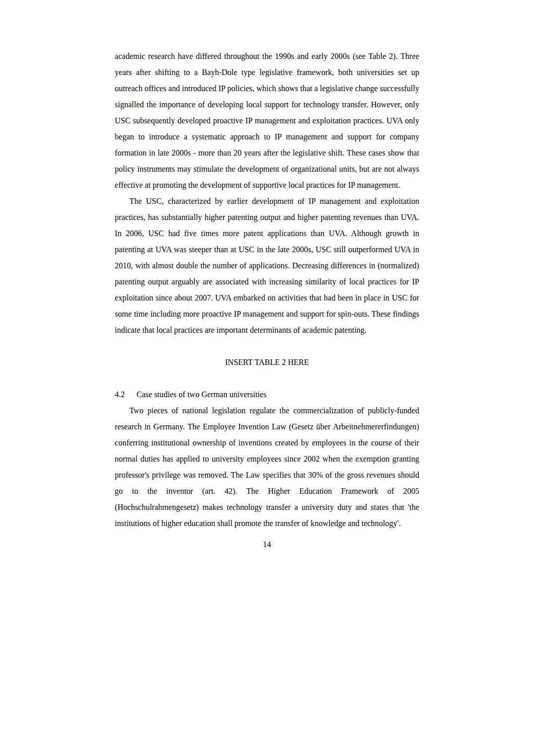academic research have differed throughout the 1990s and early 2000s (see Table 2). Three years after shifting to a Bayh-Dole type legislative framework, both universities set up outreach offices and introduced IP policies, which shows that a legislative change successfully signalled the importance of developing local support for technology transfer. However, only USC subsequently developed proactive IP management and exploitation practices. UVA only began to introduce a systematic approach to IP management and support for company formation in late 2000s - more than 20 years after the legislative shift. These cases show that policy instruments may stimulate the development of organizational units, but are not always effective at promoting the development of supportive local practices for IP management.
The USC, characterized by earlier development of IP management and exploitation practices, has substantially higher patenting output and higher patenting revenues than UVA. In 2006, USC had five times more patent applications than UVA. Although growth in patenting at UVA was steeper than at USC in the late 2000s, USC still outperformed UVA in 2010, with almost double the number of applications. Decreasing differences in (normalized) patenting output arguably are associated with increasing similarity of local practices for IP exploitation since about 2007. UVA embarked on activities that had been in place in USC for some time including more proactive IP management and support for spin-outs. These findings indicate that local practices are important determinants of academic patenting.
INSERT TABLE 2 HERE
4.2 Case studies of two German universities
Two pieces of national legislation regulate the commercialization of publicly-funded research in Germany. The Employee Invention Law (Gesetz über Arbeitnehmererfindungen) conferring institutional ownership of inventions created by employees in the course of their normal duties has applied to university employees since 2002 when the exemption granting professor's privilege was removed. The Law specifies that 30% of the gross revenues should go to the inventor (art. 42). The Higher Education Framework of 2005 (Hochschulrahmengesetz) makes technology transfer a university duty and states that 'the institutions of higher education shall promote the transfer of knowledge and technology'.
14